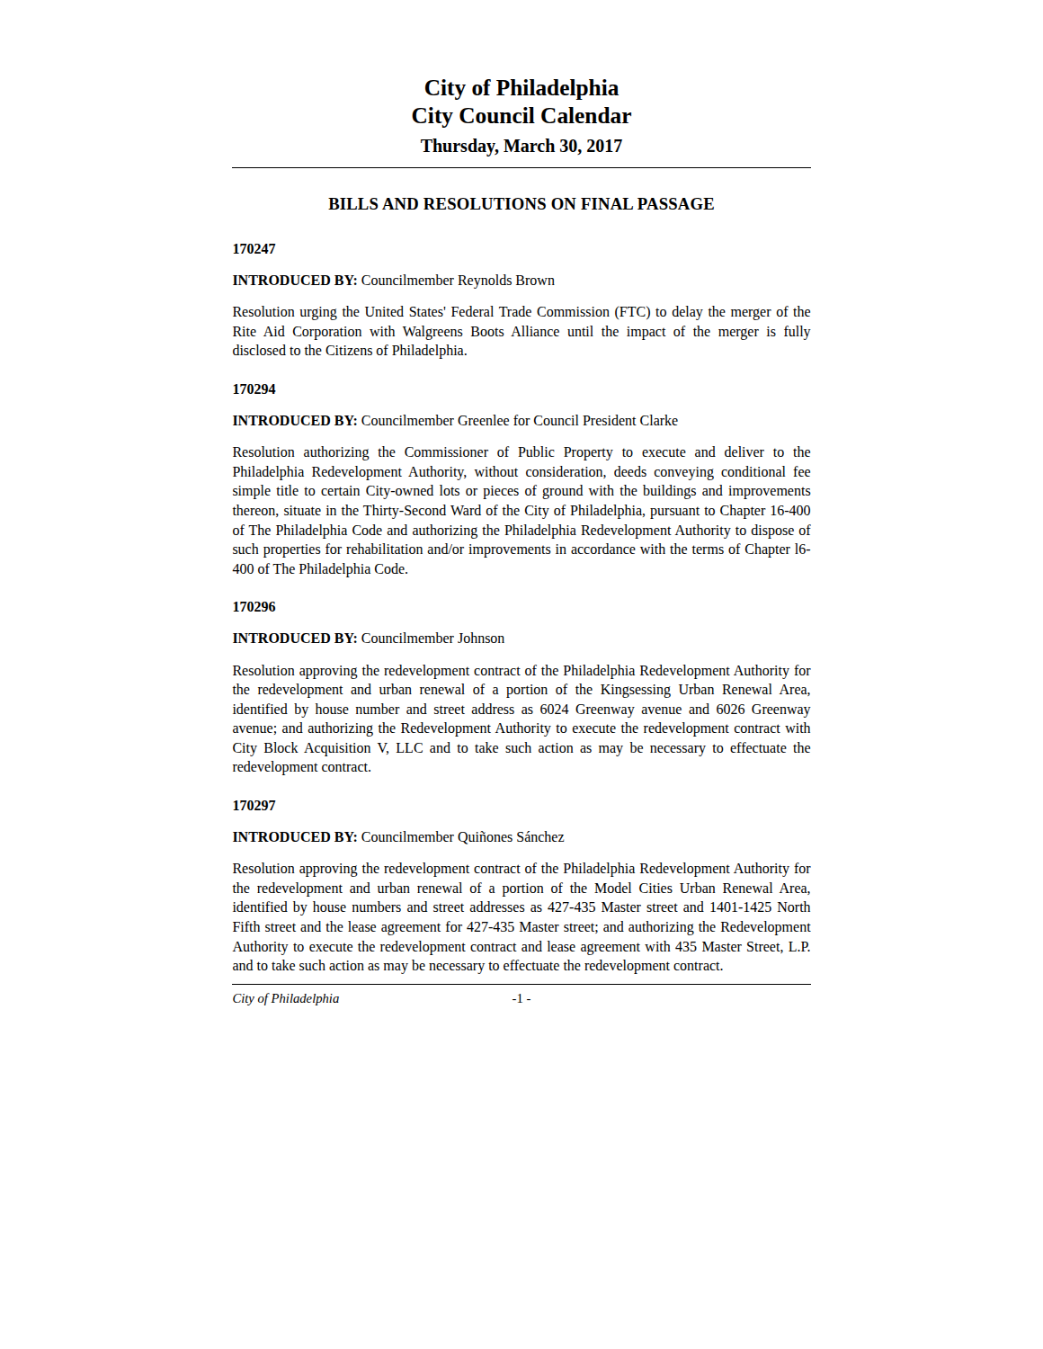City of Philadelphia
City Council Calendar
Thursday, March 30, 2017
BILLS AND RESOLUTIONS ON FINAL PASSAGE
170247
INTRODUCED BY: Councilmember Reynolds Brown
Resolution urging the United States' Federal Trade Commission (FTC) to delay the merger of the Rite Aid Corporation with Walgreens Boots Alliance until the impact of the merger is fully disclosed to the Citizens of Philadelphia.
170294
INTRODUCED BY: Councilmember Greenlee for Council President Clarke
Resolution authorizing the Commissioner of Public Property to execute and deliver to the Philadelphia Redevelopment Authority, without consideration, deeds conveying conditional fee simple title to certain City-owned lots or pieces of ground with the buildings and improvements thereon, situate in the Thirty-Second Ward of the City of Philadelphia, pursuant to Chapter 16-400 of The Philadelphia Code and authorizing the Philadelphia Redevelopment Authority to dispose of such properties for rehabilitation and/or improvements in accordance with the terms of Chapter l6-400 of The Philadelphia Code.
170296
INTRODUCED BY: Councilmember Johnson
Resolution approving the redevelopment contract of the Philadelphia Redevelopment Authority for the redevelopment and urban renewal of a portion of the Kingsessing Urban Renewal Area, identified by house number and street address as 6024 Greenway avenue and 6026 Greenway avenue; and authorizing the Redevelopment Authority to execute the redevelopment contract with City Block Acquisition V, LLC and to take such action as may be necessary to effectuate the redevelopment contract.
170297
INTRODUCED BY: Councilmember Quiñones Sánchez
Resolution approving the redevelopment contract of the Philadelphia Redevelopment Authority for the redevelopment and urban renewal of a portion of the Model Cities Urban Renewal Area, identified by house numbers and street addresses as 427-435 Master street and 1401-1425 North Fifth street and the lease agreement for 427-435 Master street; and authorizing the Redevelopment Authority to execute the redevelopment contract and lease agreement with 435 Master Street, L.P. and to take such action as may be necessary to effectuate the redevelopment contract.
City of Philadelphia -1 -